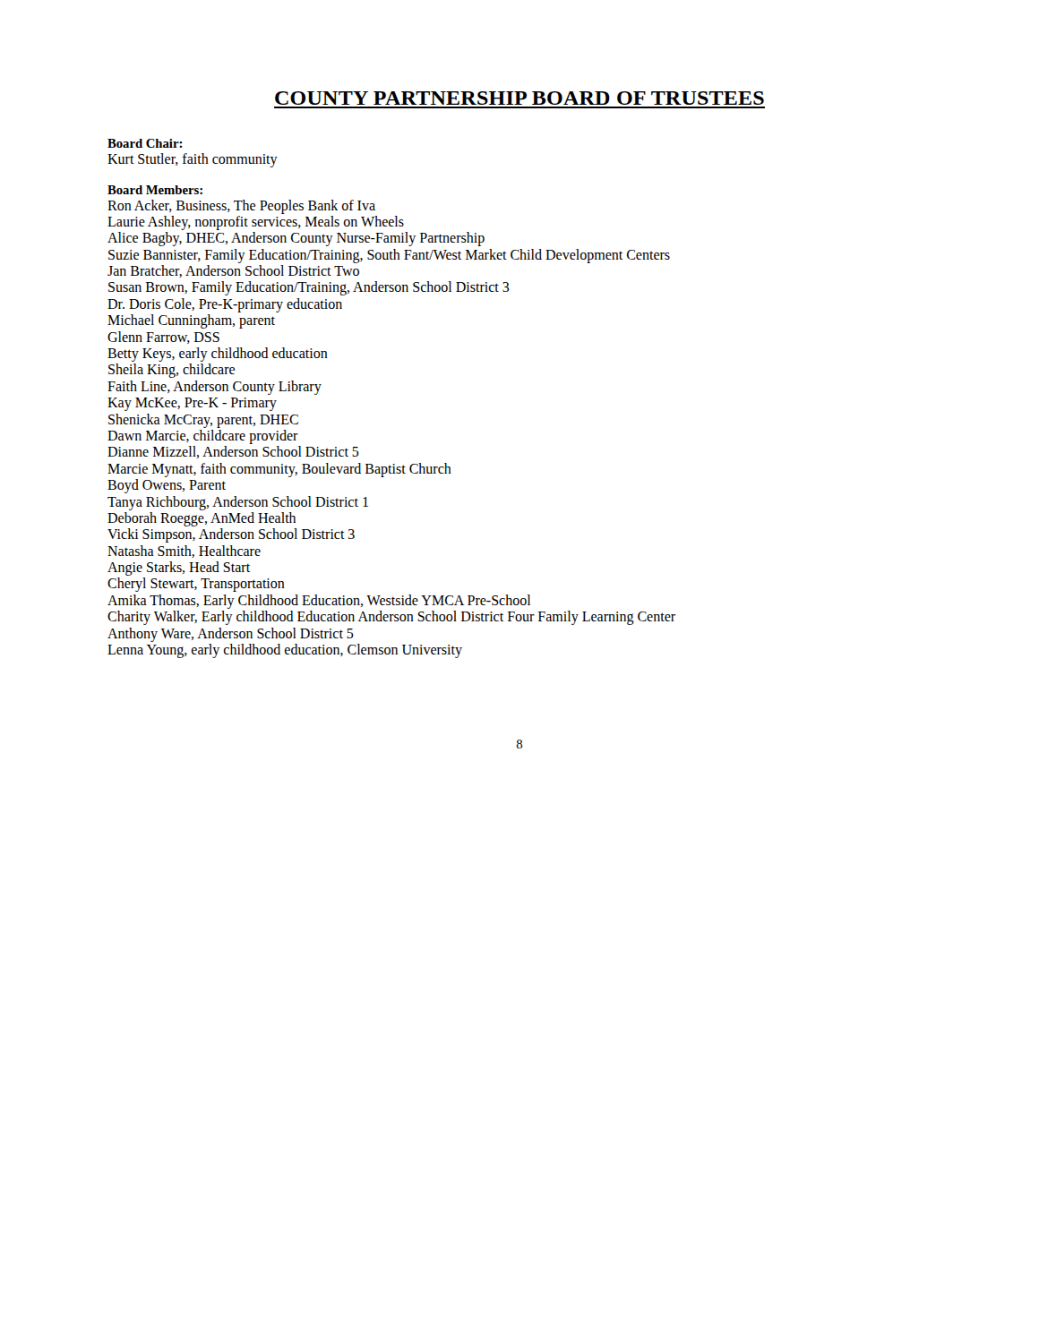COUNTY PARTNERSHIP BOARD OF TRUSTEES
Board Chair:
Kurt Stutler, faith community
Board Members:
Ron Acker, Business, The Peoples Bank of Iva
Laurie Ashley, nonprofit services, Meals on Wheels
Alice Bagby, DHEC, Anderson County Nurse-Family Partnership
Suzie Bannister, Family Education/Training, South Fant/West Market Child Development Centers
Jan Bratcher, Anderson School District Two
Susan Brown, Family Education/Training, Anderson School District 3
Dr. Doris Cole, Pre-K-primary education
Michael Cunningham, parent
Glenn Farrow, DSS
Betty Keys, early childhood education
Sheila King, childcare
Faith Line, Anderson County Library
Kay McKee, Pre-K - Primary
Shenicka McCray, parent, DHEC
Dawn Marcie, childcare provider
Dianne Mizzell, Anderson School District 5
Marcie Mynatt, faith community, Boulevard Baptist Church
Boyd Owens, Parent
Tanya Richbourg, Anderson School District 1
Deborah Roegge, AnMed Health
Vicki Simpson, Anderson School District 3
Natasha Smith, Healthcare
Angie Starks, Head Start
Cheryl Stewart, Transportation
Amika Thomas, Early Childhood Education, Westside YMCA Pre-School
Charity Walker, Early childhood Education Anderson School District Four Family Learning Center
Anthony Ware, Anderson School District 5
Lenna Young, early childhood education, Clemson University
8